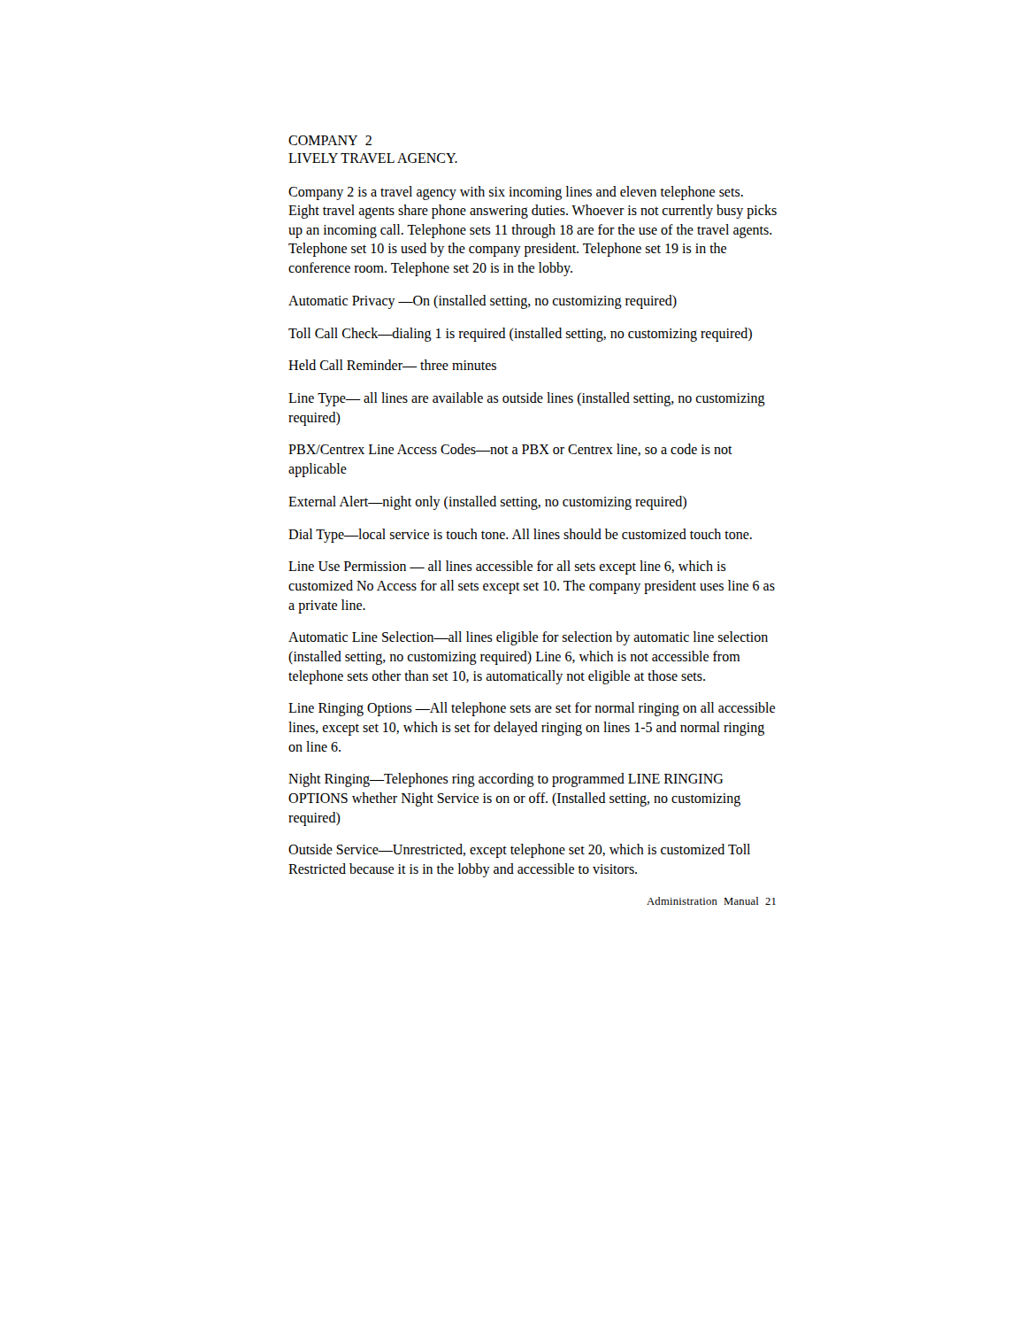COMPANY 2
LIVELY TRAVEL AGENCY.
Company 2 is a travel agency with six incoming lines and eleven telephone sets. Eight travel agents share phone answering duties. Whoever is not currently busy picks up an incoming call. Telephone sets 11 through 18 are for the use of the travel agents. Telephone set 10 is used by the company president. Telephone set 19 is in the conference room. Telephone set 20 is in the lobby.
Automatic Privacy —On (installed setting, no customizing required)
Toll Call Check—dialing 1 is required (installed setting, no customizing required)
Held Call Reminder— three minutes
Line Type— all lines are available as outside lines (installed setting, no customizing required)
PBX/Centrex Line Access Codes—not a PBX or Centrex line, so a code is not applicable
External Alert—night only (installed setting, no customizing required)
Dial Type—local service is touch tone. All lines should be customized touch tone.
Line Use Permission — all lines accessible for all sets except line 6, which is customized No Access for all sets except set 10. The company president uses line 6 as a private line.
Automatic Line Selection—all lines eligible for selection by automatic line selection (installed setting, no customizing required) Line 6, which is not accessible from telephone sets other than set 10, is automatically not eligible at those sets.
Line Ringing Options —All telephone sets are set for normal ringing on all accessible lines, except set 10, which is set for delayed ringing on lines 1-5 and normal ringing on line 6.
Night Ringing—Telephones ring according to programmed LINE RINGING OPTIONS whether Night Service is on or off. (Installed setting, no customizing required)
Outside Service—Unrestricted, except telephone set 20, which is customized Toll Restricted because it is in the lobby and accessible to visitors.
Administration Manual 21